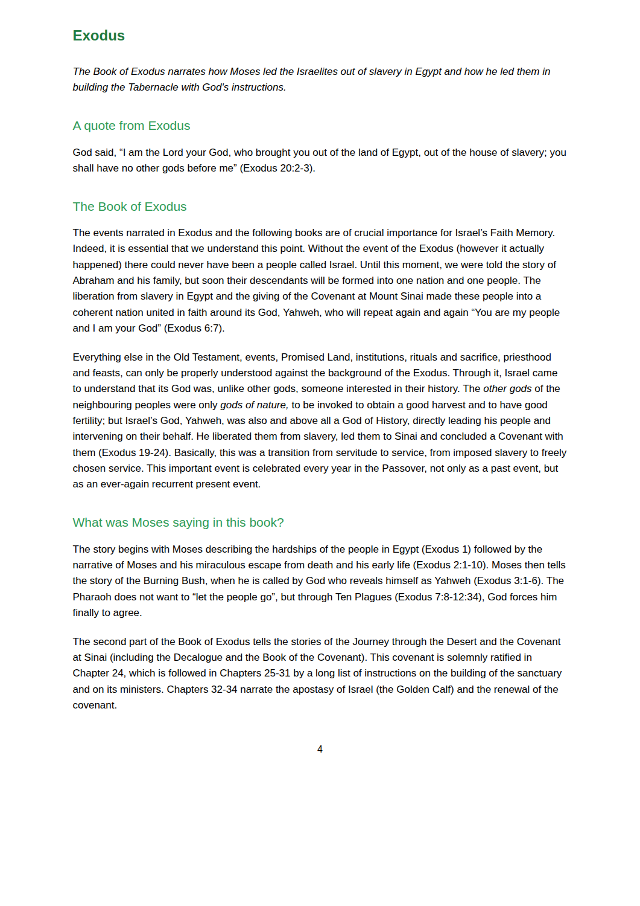Exodus
The Book of Exodus narrates how Moses led the Israelites out of slavery in Egypt and how he led them in building the Tabernacle with God's instructions.
A quote from Exodus
God said, “I am the Lord your God, who brought you out of the land of Egypt, out of the house of slavery; you shall have no other gods before me” (Exodus 20:2-3).
The Book of Exodus
The events narrated in Exodus and the following books are of crucial importance for Israel’s Faith Memory. Indeed, it is essential that we understand this point. Without the event of the Exodus (however it actually happened) there could never have been a people called Israel. Until this moment, we were told the story of Abraham and his family, but soon their descendants will be formed into one nation and one people. The liberation from slavery in Egypt and the giving of the Covenant at Mount Sinai made these people into a coherent nation united in faith around its God, Yahweh, who will repeat again and again “You are my people and I am your God” (Exodus 6:7).
Everything else in the Old Testament, events, Promised Land, institutions, rituals and sacrifice, priesthood and feasts, can only be properly understood against the background of the Exodus. Through it, Israel came to understand that its God was, unlike other gods, someone interested in their history. The other gods of the neighbouring peoples were only gods of nature, to be invoked to obtain a good harvest and to have good fertility; but Israel’s God, Yahweh, was also and above all a God of History, directly leading his people and intervening on their behalf. He liberated them from slavery, led them to Sinai and concluded a Covenant with them (Exodus 19-24). Basically, this was a transition from servitude to service, from imposed slavery to freely chosen service. This important event is celebrated every year in the Passover, not only as a past event, but as an ever-again recurrent present event.
What was Moses saying in this book?
The story begins with Moses describing the hardships of the people in Egypt (Exodus 1) followed by the narrative of Moses and his miraculous escape from death and his early life (Exodus 2:1-10). Moses then tells the story of the Burning Bush, when he is called by God who reveals himself as Yahweh (Exodus 3:1-6). The Pharaoh does not want to “let the people go”, but through Ten Plagues (Exodus 7:8-12:34), God forces him finally to agree.
The second part of the Book of Exodus tells the stories of the Journey through the Desert and the Covenant at Sinai (including the Decalogue and the Book of the Covenant). This covenant is solemnly ratified in Chapter 24, which is followed in Chapters 25-31 by a long list of instructions on the building of the sanctuary and on its ministers. Chapters 32-34 narrate the apostasy of Israel (the Golden Calf) and the renewal of the covenant.
4